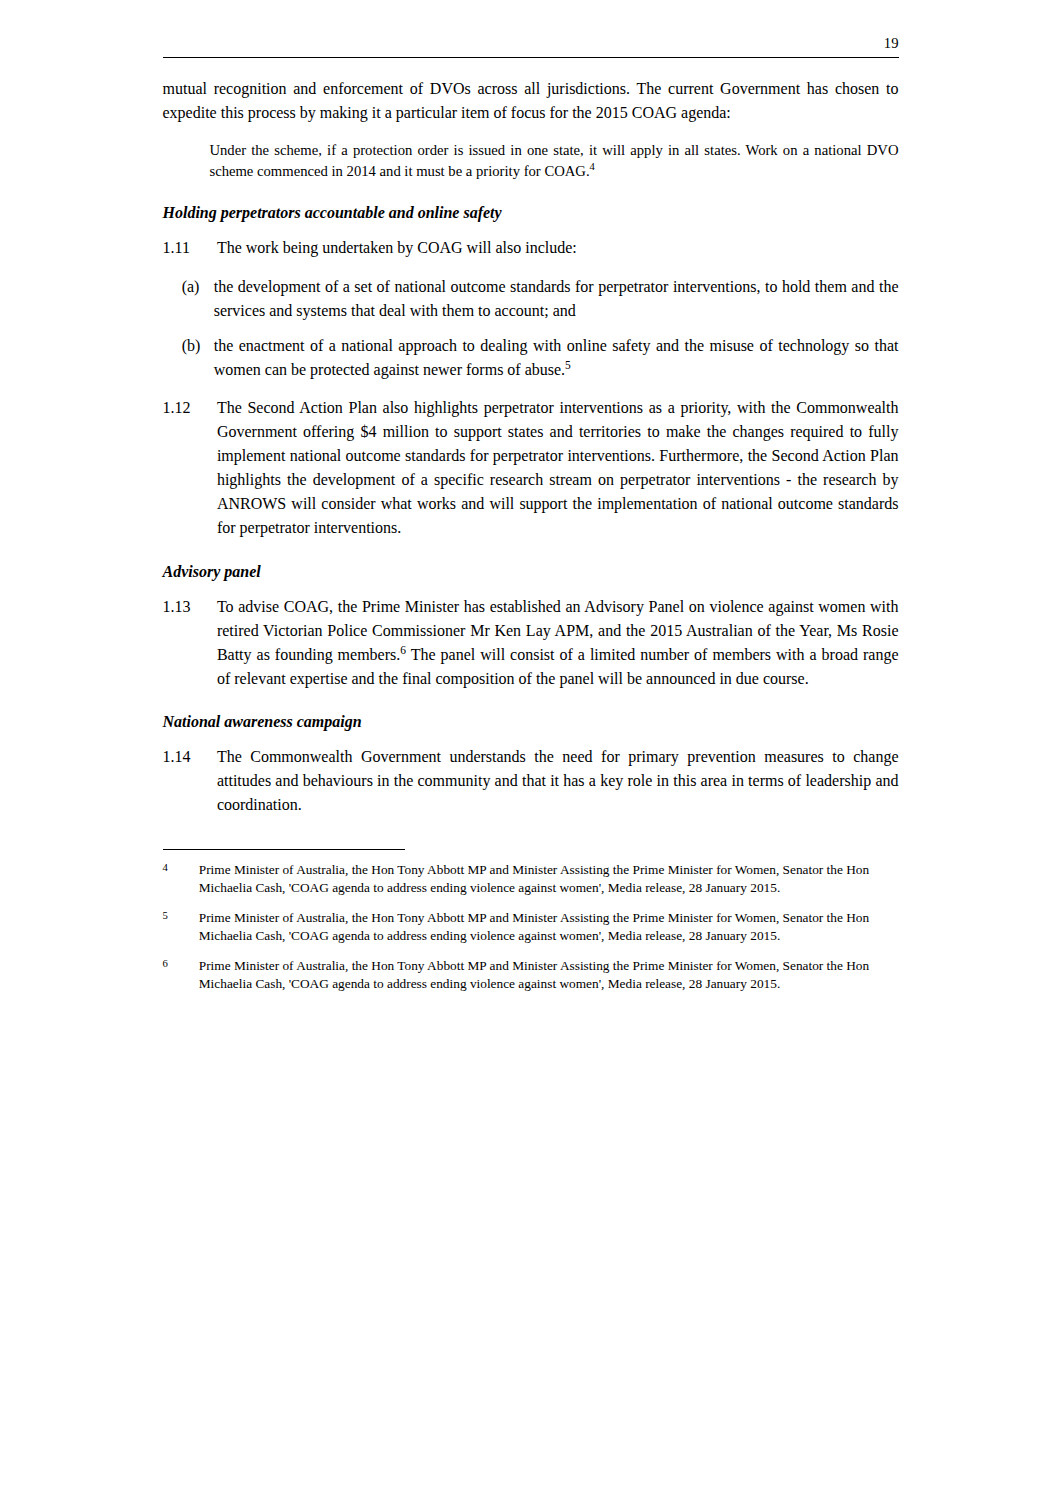19
mutual recognition and enforcement of DVOs across all jurisdictions. The current Government has chosen to expedite this process by making it a particular item of focus for the 2015 COAG agenda:
Under the scheme, if a protection order is issued in one state, it will apply in all states. Work on a national DVO scheme commenced in 2014 and it must be a priority for COAG.4
Holding perpetrators accountable and online safety
1.11
The work being undertaken by COAG will also include:
(a) the development of a set of national outcome standards for perpetrator interventions, to hold them and the services and systems that deal with them to account; and
(b) the enactment of a national approach to dealing with online safety and the misuse of technology so that women can be protected against newer forms of abuse.5
1.12
The Second Action Plan also highlights perpetrator interventions as a priority, with the Commonwealth Government offering $4 million to support states and territories to make the changes required to fully implement national outcome standards for perpetrator interventions. Furthermore, the Second Action Plan highlights the development of a specific research stream on perpetrator interventions - the research by ANROWS will consider what works and will support the implementation of national outcome standards for perpetrator interventions.
Advisory panel
1.13
To advise COAG, the Prime Minister has established an Advisory Panel on violence against women with retired Victorian Police Commissioner Mr Ken Lay APM, and the 2015 Australian of the Year, Ms Rosie Batty as founding members.6 The panel will consist of a limited number of members with a broad range of relevant expertise and the final composition of the panel will be announced in due course.
National awareness campaign
1.14
The Commonwealth Government understands the need for primary prevention measures to change attitudes and behaviours in the community and that it has a key role in this area in terms of leadership and coordination.
4
Prime Minister of Australia, the Hon Tony Abbott MP and Minister Assisting the Prime Minister for Women, Senator the Hon Michaelia Cash, 'COAG agenda to address ending violence against women', Media release, 28 January 2015.
5
Prime Minister of Australia, the Hon Tony Abbott MP and Minister Assisting the Prime Minister for Women, Senator the Hon Michaelia Cash, 'COAG agenda to address ending violence against women', Media release, 28 January 2015.
6
Prime Minister of Australia, the Hon Tony Abbott MP and Minister Assisting the Prime Minister for Women, Senator the Hon Michaelia Cash, 'COAG agenda to address ending violence against women', Media release, 28 January 2015.